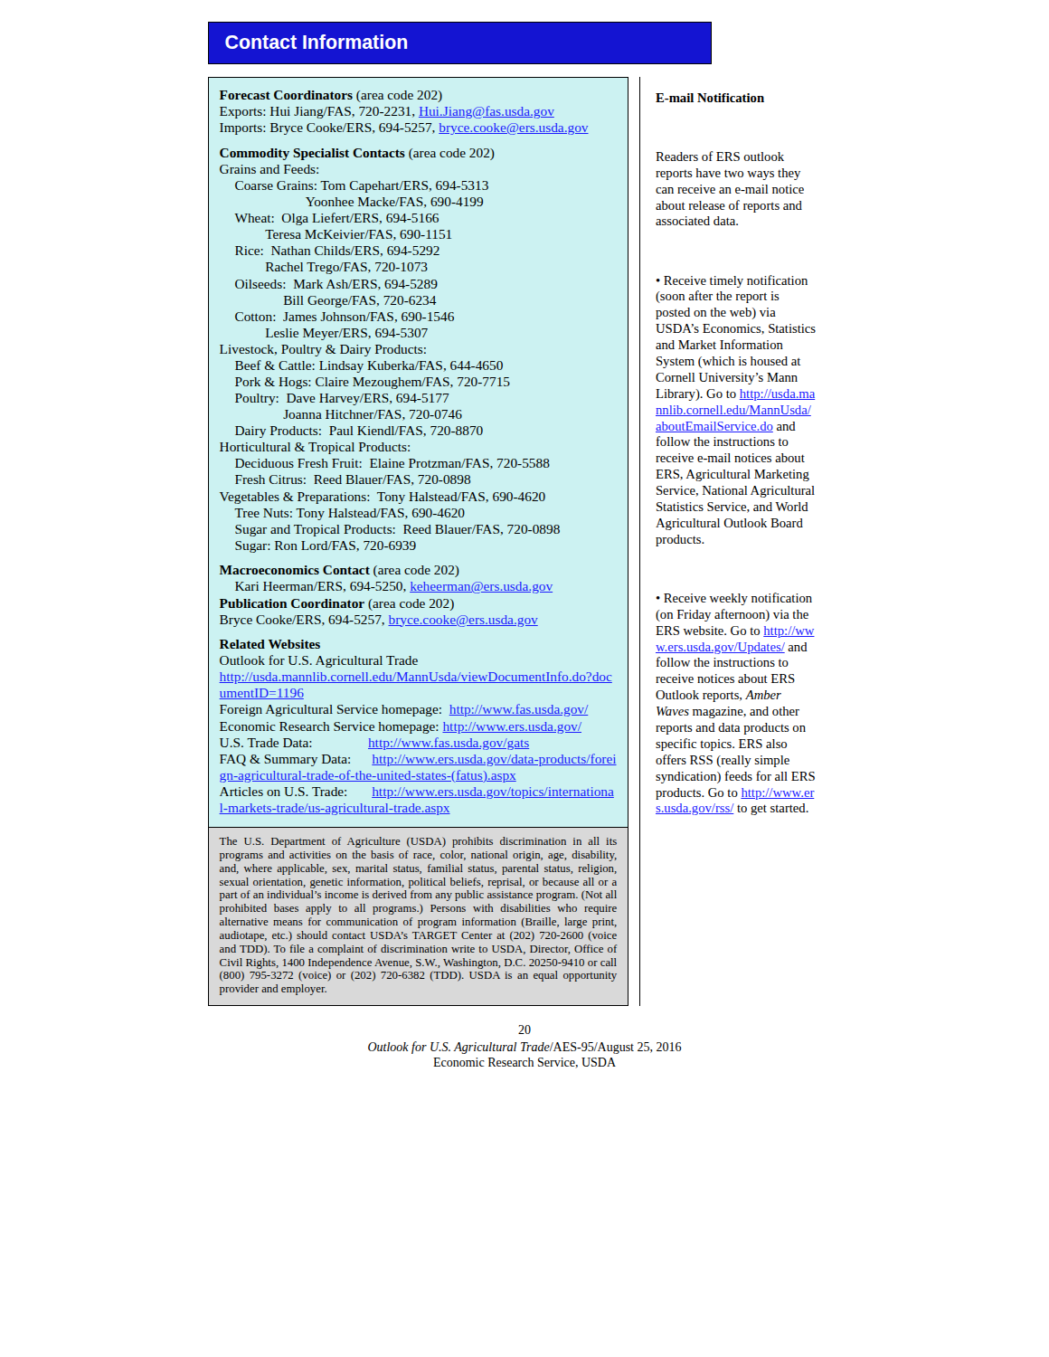Contact Information
Forecast Coordinators (area code 202)
Exports: Hui Jiang/FAS, 720-2231, Hui.Jiang@fas.usda.gov
Imports: Bryce Cooke/ERS, 694-5257, bryce.cooke@ers.usda.gov
Commodity Specialist Contacts (area code 202)
Grains and Feeds:
Coarse Grains: Tom Capehart/ERS, 694-5313
Yoonhee Macke/FAS, 690-4199
Wheat: Olga Liefert/ERS, 694-5166
Teresa McKeivier/FAS, 690-1151
Rice: Nathan Childs/ERS, 694-5292
Rachel Trego/FAS, 720-1073
Oilseeds: Mark Ash/ERS, 694-5289
Bill George/FAS, 720-6234
Cotton: James Johnson/FAS, 690-1546
Leslie Meyer/ERS, 694-5307
Livestock, Poultry & Dairy Products:
Beef & Cattle: Lindsay Kuberka/FAS, 644-4650
Pork & Hogs: Claire Mezoughem/FAS, 720-7715
Poultry: Dave Harvey/ERS, 694-5177
Joanna Hitchner/FAS, 720-0746
Dairy Products: Paul Kiendl/FAS, 720-8870
Horticultural & Tropical Products:
Deciduous Fresh Fruit: Elaine Protzman/FAS, 720-5588
Fresh Citrus: Reed Blauer/FAS, 720-0898
Vegetables & Preparations: Tony Halstead/FAS, 690-4620
Tree Nuts: Tony Halstead/FAS, 690-4620
Sugar and Tropical Products: Reed Blauer/FAS, 720-0898
Sugar: Ron Lord/FAS, 720-6939
Macroeconomics Contact (area code 202)
Kari Heerman/ERS, 694-5250, keheerman@ers.usda.gov
Publication Coordinator (area code 202)
Bryce Cooke/ERS, 694-5257, bryce.cooke@ers.usda.gov
Related Websites
Outlook for U.S. Agricultural Trade
http://usda.mannlib.cornell.edu/MannUsda/viewDocumentInfo.do?documentID=1196
Foreign Agricultural Service homepage: http://www.fas.usda.gov/
Economic Research Service homepage: http://www.ers.usda.gov/
U.S. Trade Data: http://www.fas.usda.gov/gats
FAQ & Summary Data: http://www.ers.usda.gov/data-products/foreign-agricultural-trade-of-the-united-states-(fatus).aspx
Articles on U.S. Trade: http://www.ers.usda.gov/topics/international-markets-trade/us-agricultural-trade.aspx
The U.S. Department of Agriculture (USDA) prohibits discrimination in all its programs and activities on the basis of race, color, national origin, age, disability, and, where applicable, sex, marital status, familial status, parental status, religion, sexual orientation, genetic information, political beliefs, reprisal, or because all or a part of an individual’s income is derived from any public assistance program. (Not all prohibited bases apply to all programs.) Persons with disabilities who require alternative means for communication of program information (Braille, large print, audiotape, etc.) should contact USDA’s TARGET Center at (202) 720-2600 (voice and TDD). To file a complaint of discrimination write to USDA, Director, Office of Civil Rights, 1400 Independence Avenue, S.W., Washington, D.C. 20250-9410 or call (800) 795-3272 (voice) or (202) 720-6382 (TDD). USDA is an equal opportunity provider and employer.
E-mail Notification
Readers of ERS outlook reports have two ways they can receive an e-mail notice about release of reports and associated data.
• Receive timely notification (soon after the report is posted on the web) via USDA’s Economics, Statistics and Market Information System (which is housed at Cornell University’s Mann Library). Go to http://usda.mannlib.cornell.edu/MannUsda/aboutEmailService.do and follow the instructions to receive e-mail notices about ERS, Agricultural Marketing Service, National Agricultural Statistics Service, and World Agricultural Outlook Board products.
• Receive weekly notification (on Friday afternoon) via the ERS website. Go to http://www.ers.usda.gov/Updates/ and follow the instructions to receive notices about ERS Outlook reports, Amber Waves magazine, and other reports and data products on specific topics. ERS also offers RSS (really simple syndication) feeds for all ERS products. Go to http://www.ers.usda.gov/rss/ to get started.
20
Outlook for U.S. Agricultural Trade/AES-95/August 25, 2016
Economic Research Service, USDA